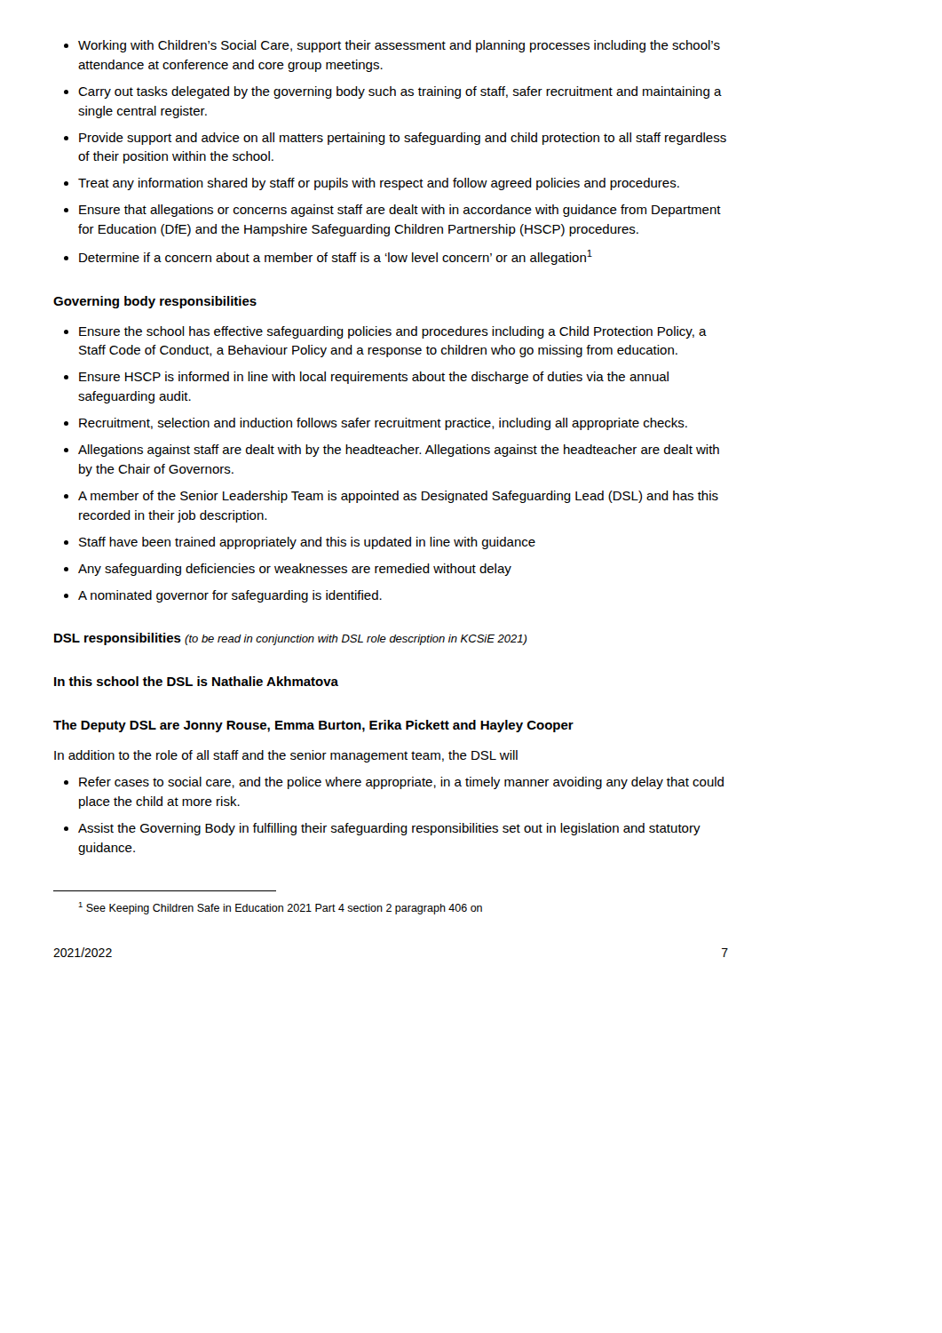Working with Children’s Social Care, support their assessment and planning processes including the school’s attendance at conference and core group meetings.
Carry out tasks delegated by the governing body such as training of staff, safer recruitment and maintaining a single central register.
Provide support and advice on all matters pertaining to safeguarding and child protection to all staff regardless of their position within the school.
Treat any information shared by staff or pupils with respect and follow agreed policies and procedures.
Ensure that allegations or concerns against staff are dealt with in accordance with guidance from Department for Education (DfE) and the Hampshire Safeguarding Children Partnership (HSCP) procedures.
Determine if a concern about a member of staff is a ‘low level concern’ or an allegation1
Governing body responsibilities
Ensure the school has effective safeguarding policies and procedures including a Child Protection Policy, a Staff Code of Conduct, a Behaviour Policy and a response to children who go missing from education.
Ensure HSCP is informed in line with local requirements about the discharge of duties via the annual safeguarding audit.
Recruitment, selection and induction follows safer recruitment practice, including all appropriate checks.
Allegations against staff are dealt with by the headteacher. Allegations against the headteacher are dealt with by the Chair of Governors.
A member of the Senior Leadership Team is appointed as Designated Safeguarding Lead (DSL) and has this recorded in their job description.
Staff have been trained appropriately and this is updated in line with guidance
Any safeguarding deficiencies or weaknesses are remedied without delay
A nominated governor for safeguarding is identified.
DSL responsibilities (to be read in conjunction with DSL role description in KCSiE 2021)
In this school the DSL is Nathalie Akhmatova
The Deputy DSL are Jonny Rouse, Emma Burton, Erika Pickett and Hayley Cooper
In addition to the role of all staff and the senior management team, the DSL will
Refer cases to social care, and the police where appropriate, in a timely manner avoiding any delay that could place the child at more risk.
Assist the Governing Body in fulfilling their safeguarding responsibilities set out in legislation and statutory guidance.
1 See Keeping Children Safe in Education 2021 Part 4 section 2 paragraph 406 on
2021/2022 7